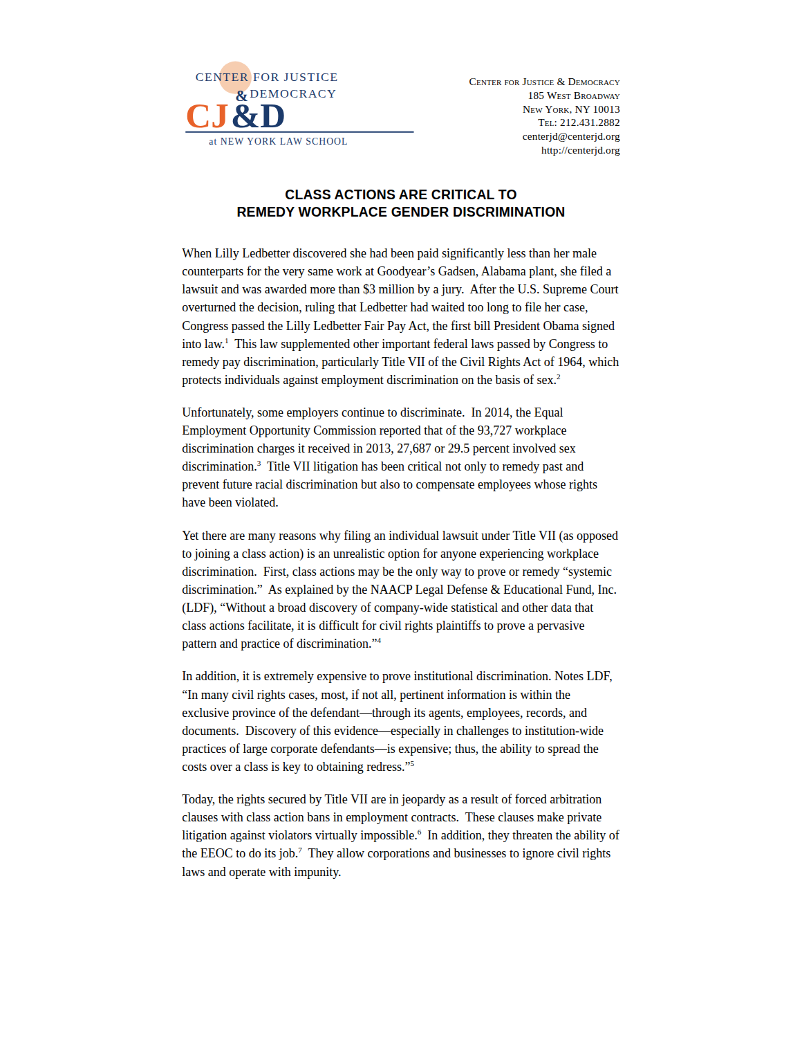CENTER FOR JUSTICE DEMOCRACY CJ &D & at NEW YORK LAW SCHOOL
Center for Justice & Democracy
185 West Broadway
New York, NY 10013
Tel: 212.431.2882
centerjd@centerjd.org
http://centerjd.org
CLASS ACTIONS ARE CRITICAL TO
REMEDY WORKPLACE GENDER DISCRIMINATION
When Lilly Ledbetter discovered she had been paid significantly less than her male counterparts for the very same work at Goodyear’s Gadsen, Alabama plant, she filed a lawsuit and was awarded more than $3 million by a jury. After the U.S. Supreme Court overturned the decision, ruling that Ledbetter had waited too long to file her case, Congress passed the Lilly Ledbetter Fair Pay Act, the first bill President Obama signed into law.1 This law supplemented other important federal laws passed by Congress to remedy pay discrimination, particularly Title VII of the Civil Rights Act of 1964, which protects individuals against employment discrimination on the basis of sex.2
Unfortunately, some employers continue to discriminate. In 2014, the Equal Employment Opportunity Commission reported that of the 93,727 workplace discrimination charges it received in 2013, 27,687 or 29.5 percent involved sex discrimination.3 Title VII litigation has been critical not only to remedy past and prevent future racial discrimination but also to compensate employees whose rights have been violated.
Yet there are many reasons why filing an individual lawsuit under Title VII (as opposed to joining a class action) is an unrealistic option for anyone experiencing workplace discrimination. First, class actions may be the only way to prove or remedy “systemic discrimination.” As explained by the NAACP Legal Defense & Educational Fund, Inc. (LDF), “Without a broad discovery of company-wide statistical and other data that class actions facilitate, it is difficult for civil rights plaintiffs to prove a pervasive pattern and practice of discrimination.”4
In addition, it is extremely expensive to prove institutional discrimination. Notes LDF, “In many civil rights cases, most, if not all, pertinent information is within the exclusive province of the defendant—through its agents, employees, records, and documents. Discovery of this evidence—especially in challenges to institution-wide practices of large corporate defendants—is expensive; thus, the ability to spread the costs over a class is key to obtaining redress.”5
Today, the rights secured by Title VII are in jeopardy as a result of forced arbitration clauses with class action bans in employment contracts. These clauses make private litigation against violators virtually impossible.6 In addition, they threaten the ability of the EEOC to do its job.7 They allow corporations and businesses to ignore civil rights laws and operate with impunity.